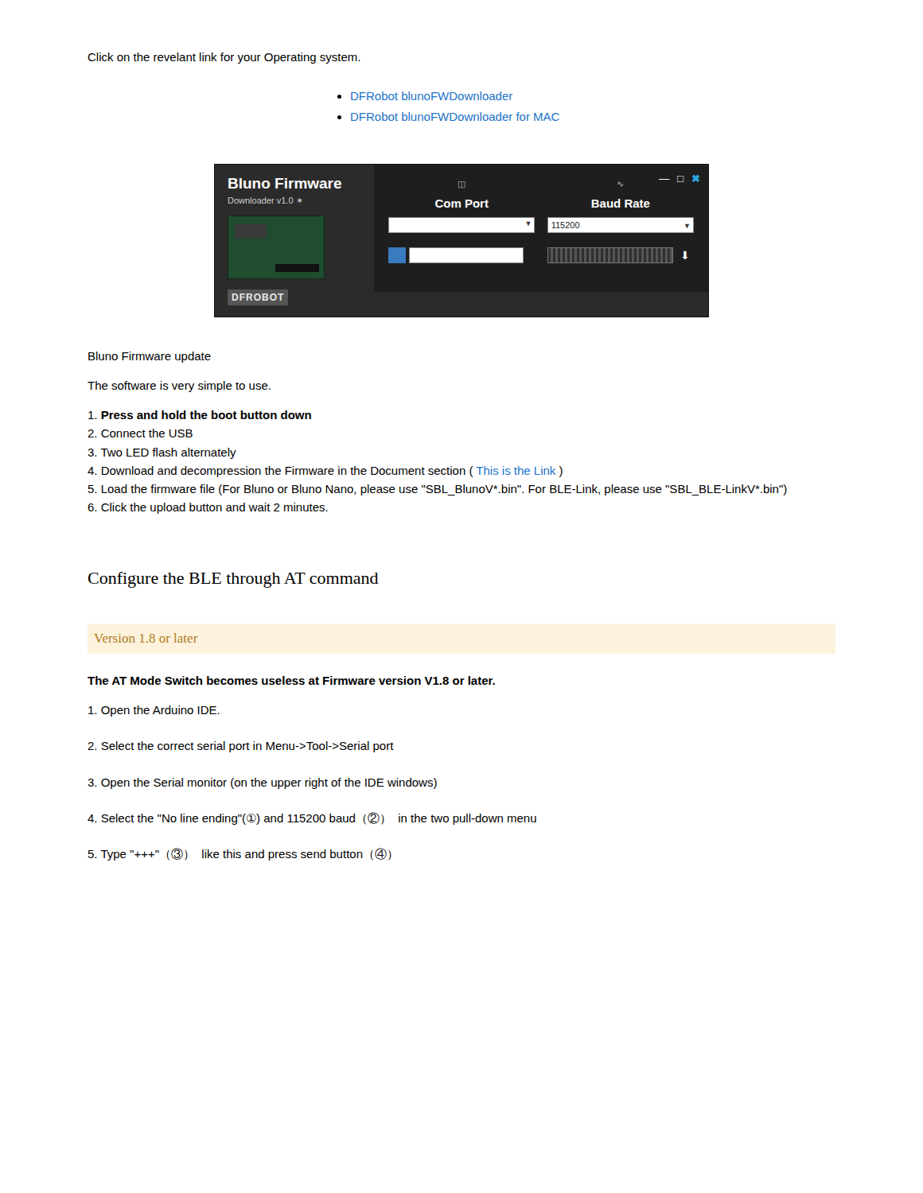Click on the revelant link for your Operating system.
DFRobot blunoFWDownloader
DFRobot blunoFWDownloader for MAC
—□✖
Bluno Firmware
Downloader v1.0 ✶
DFROBOT
◫
Com Port
∿
Baud Rate
115200
⬇
Bluno Firmware update
The software is very simple to use.
1. Press and hold the boot button down
2. Connect the USB
3. Two LED flash alternately
4. Download and decompression the Firmware in the Document section ( This is the Link )
5. Load the firmware file (For Bluno or Bluno Nano, please use "SBL_BlunoV*.bin". For BLE-Link, please use "SBL_BLE-LinkV*.bin")
6. Click the upload button and wait 2 minutes.
Configure the BLE through AT command
Version 1.8 or later
The AT Mode Switch becomes useless at Firmware version V1.8 or later.
1. Open the Arduino IDE.
2. Select the correct serial port in Menu->Tool->Serial port
3. Open the Serial monitor (on the upper right of the IDE windows)
4. Select the "No line ending"(①) and 115200 baud（②） in the two pull-down menu
5. Type "+++"（③） like this and press send button（④）